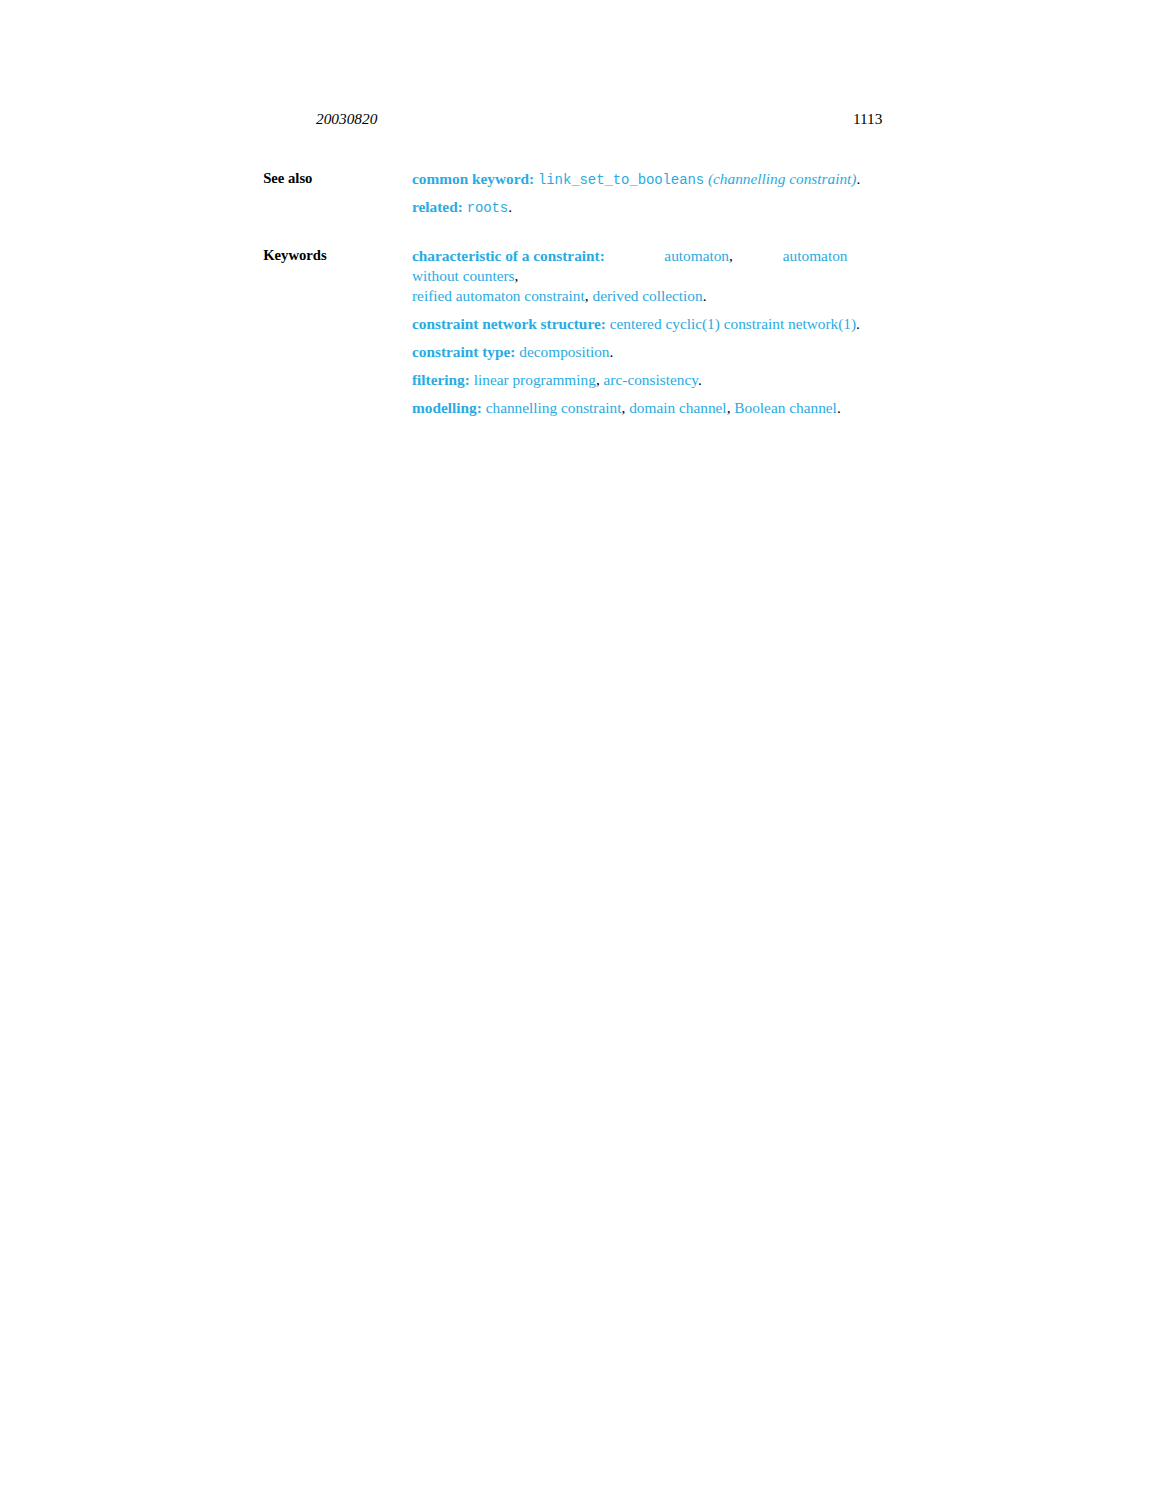20030820 1113
See also
common keyword: link_set_to_booleans (channelling constraint).
related: roots.
Keywords
characteristic of a constraint: automaton, automaton without counters,
reified automaton constraint, derived collection.
constraint network structure: centered cyclic(1) constraint network(1).
constraint type: decomposition.
filtering: linear programming, arc-consistency.
modelling: channelling constraint, domain channel, Boolean channel.